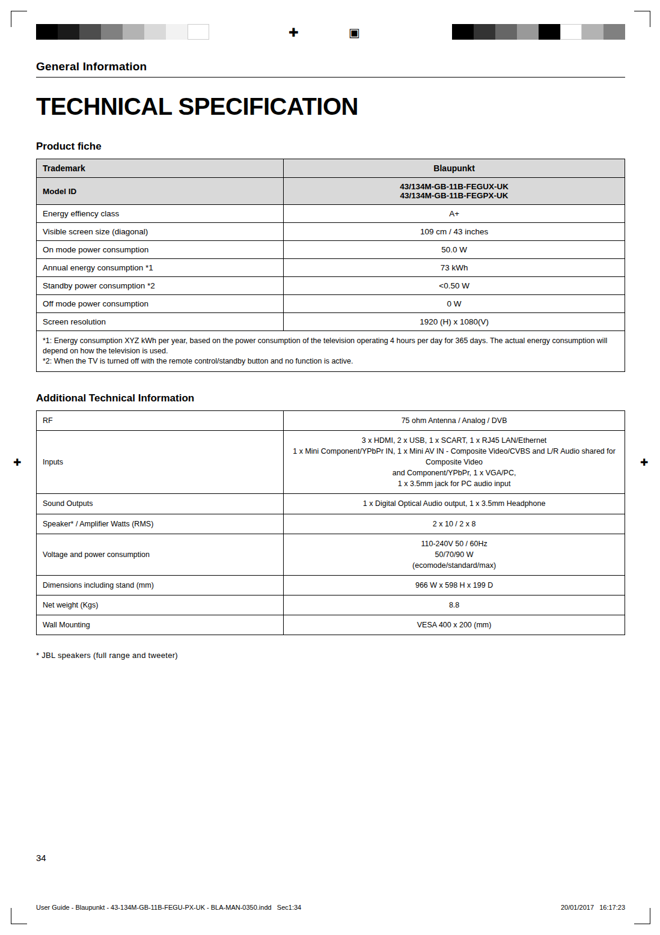✚
▣
✚
✚
General Information
TECHNICAL SPECIFICATION
Product fiche
| Trademark | Blaupunkt |
| Model ID | 43/134M-GB-11B-FEGUX-UK 43/134M-GB-11B-FEGPX-UK |
| Energy effiency class | A+ |
| Visible screen size (diagonal) | 109 cm / 43 inches |
| On mode power consumption | 50.0 W |
| Annual energy consumption *1 | 73 kWh |
| Standby power consumption *2 | <0.50 W |
| Off mode power consumption | 0 W |
| Screen resolution | 1920 (H) x 1080(V) |
| *1: Energy consumption XYZ kWh per year, based on the power consumption of the television operating 4 hours per day for 365 days. The actual energy consumption will depend on how the television is used. *2: When the TV is turned off with the remote control/standby button and no function is active. |
Additional Technical Information
| RF | 75 ohm Antenna / Analog / DVB |
| Inputs | 3 x HDMI, 2 x USB, 1 x SCART, 1 x RJ45 LAN/Ethernet 1 x Mini Component/YPbPr IN, 1 x Mini AV IN - Composite Video/CVBS and L/R Audio shared for Composite Video and Component/YPbPr, 1 x VGA/PC, 1 x 3.5mm jack for PC audio input |
| Sound Outputs | 1 x Digital Optical Audio output, 1 x 3.5mm Headphone |
| Speaker* / Amplifier Watts (RMS) | 2 x 10 / 2 x 8 |
| Voltage and power consumption | 110-240V 50 / 60Hz 50/70/90 W (ecomode/standard/max) |
| Dimensions including stand (mm) | 966 W x 598 H x 199 D |
| Net weight (Kgs) | 8.8 |
| Wall Mounting | VESA 400 x 200 (mm) |
* JBL speakers (full range and tweeter)
34
User Guide - Blaupunkt - 43-134M-GB-11B-FEGU-PX-UK - BLA-MAN-0350.indd Sec1:34
20/01/2017 16:17:23